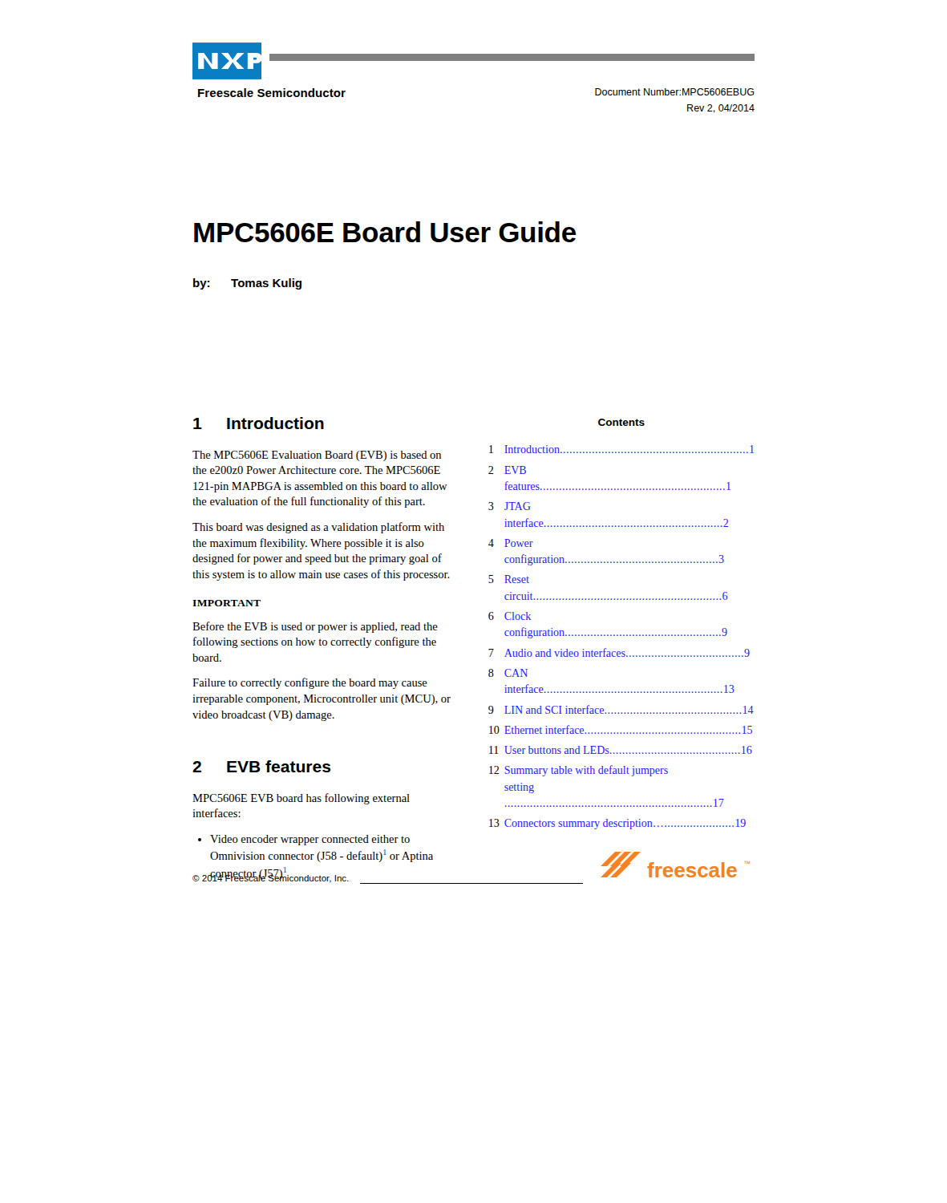Freescale Semiconductor
Document Number:MPC5606EBUG
Rev 2, 04/2014
MPC5606E Board User Guide
by: Tomas Kulig
1 Introduction
The MPC5606E Evaluation Board (EVB) is based on the e200z0 Power Architecture core. The MPC5606E 121-pin MAPBGA is assembled on this board to allow the evaluation of the full functionality of this part.
This board was designed as a validation platform with the maximum flexibility. Where possible it is also designed for power and speed but the primary goal of this system is to allow main use cases of this processor.
IMPORTANT
Before the EVB is used or power is applied, read the following sections on how to correctly configure the board.
Failure to correctly configure the board may cause irreparable component, Microcontroller unit (MCU), or video broadcast (VB) damage.
2 EVB features
MPC5606E EVB board has following external interfaces:
Video encoder wrapper connected either to Omnivision connector (J58 - default)1 or Aptina connector (J57)1
Contents
| 1 | Introduction ........................................................... 1 |
| 2 | EVB features .......................................................... 1 |
| 3 | JTAG interface ........................................................ 2 |
| 4 | Power configuration ................................................ 3 |
| 5 | Reset circuit ........................................................... 6 |
| 6 | Clock configuration ................................................. 9 |
| 7 | Audio and video interfaces ..................................... 9 |
| 8 | CAN interface ........................................................ 13 |
| 9 | LIN and SCI interface ........................................... 14 |
| 10 | Ethernet interface ................................................. 15 |
| 11 | User buttons and LEDs ......................................... 16 |
| 12 | Summary table with default jumpers setting ................................................................. 17 |
| 13 | Connectors summary description …...................... 19 |
© 2014 Freescale Semiconductor, Inc.
freescale ™